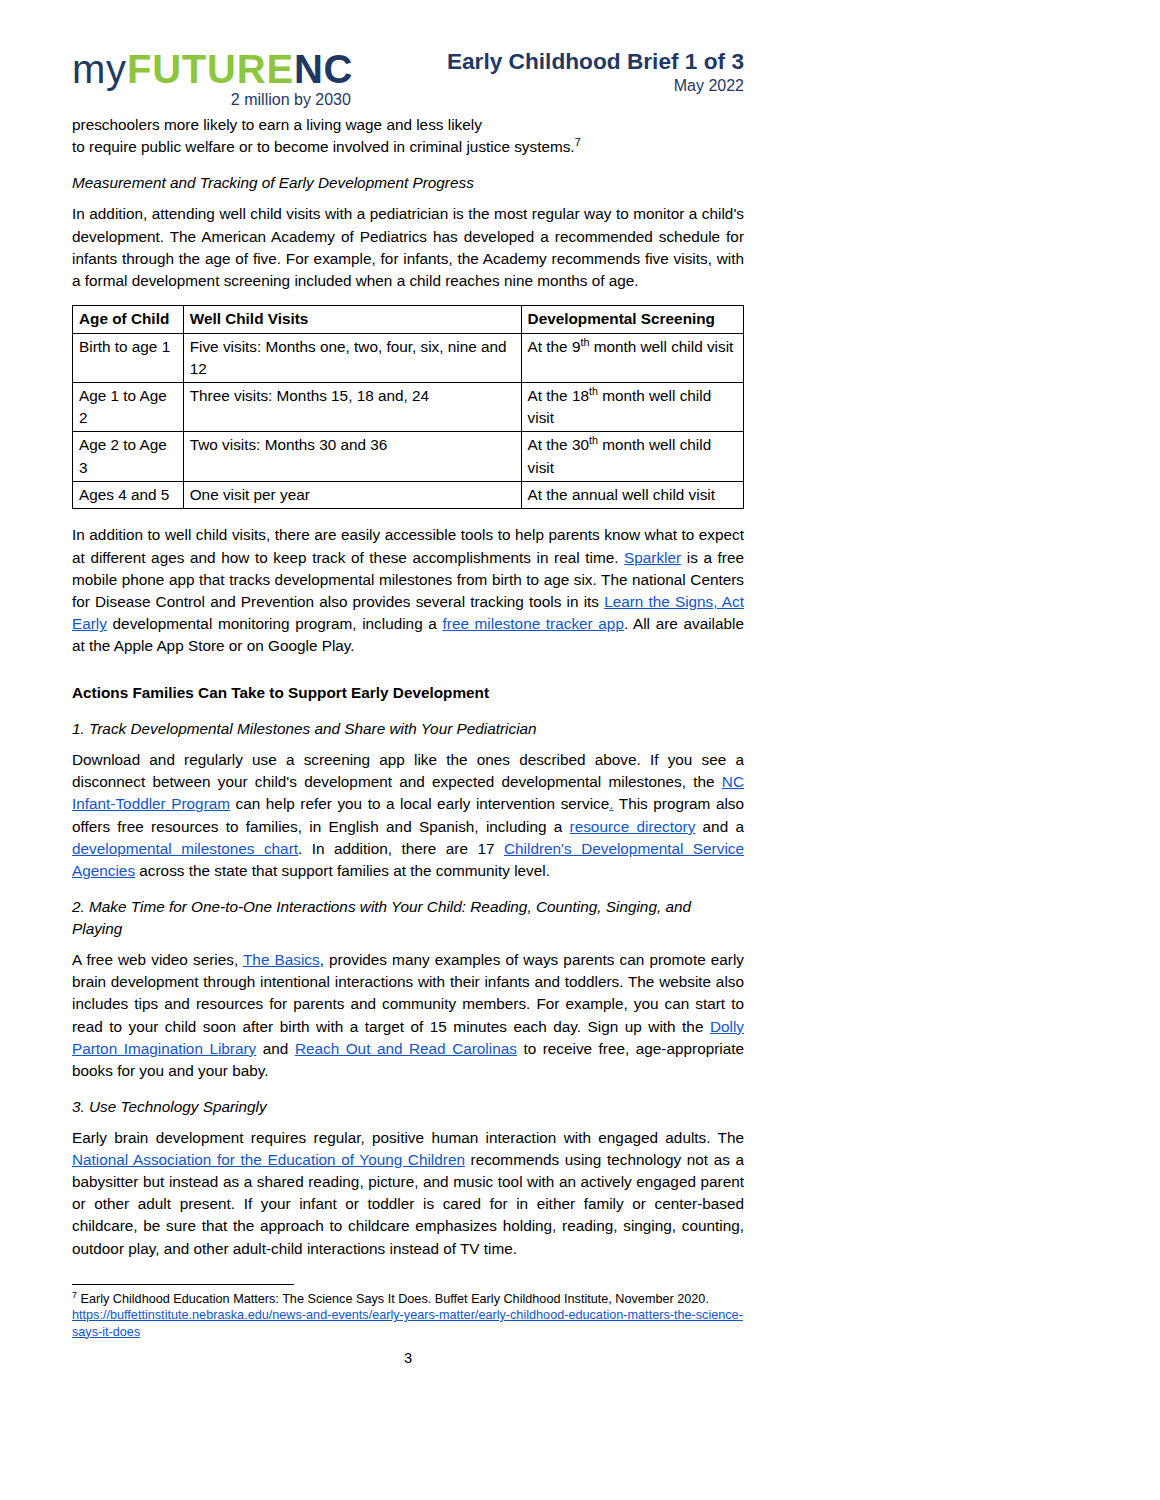my FUTURE NC
2 million by 2030
Early Childhood Brief 1 of 3
May 2022
preschoolers more likely to earn a living wage and less likely
to require public welfare or to become involved in criminal justice systems.7
Measurement and Tracking of Early Development Progress
In addition, attending well child visits with a pediatrician is the most regular way to monitor a child's development. The American Academy of Pediatrics has developed a recommended schedule for infants through the age of five. For example, for infants, the Academy recommends five visits, with a formal development screening included when a child reaches nine months of age.
| Age of Child | Well Child Visits | Developmental Screening |
| --- | --- | --- |
| Birth to age 1 | Five visits: Months one, two, four, six, nine and 12 | At the 9 th month well child visit |
| Age 1 to Age 2 | Three visits: Months 15, 18 and, 24 | At the 18 th month well child visit |
| Age 2 to Age 3 | Two visits: Months 30 and 36 | At the 30 th month well child visit |
| Ages 4 and 5 | One visit per year | At the annual well child visit |
In addition to well child visits, there are easily accessible tools to help parents know what to expect at different ages and how to keep track of these accomplishments in real time. Sparkler is a free mobile phone app that tracks developmental milestones from birth to age six. The national Centers for Disease Control and Prevention also provides several tracking tools in its Learn the Signs, Act Early developmental monitoring program, including a free milestone tracker app. All are available at the Apple App Store or on Google Play.
Actions Families Can Take to Support Early Development
1. Track Developmental Milestones and Share with Your Pediatrician
Download and regularly use a screening app like the ones described above. If you see a disconnect between your child's development and expected developmental milestones, the NC Infant-Toddler Program can help refer you to a local early intervention service. This program also offers free resources to families, in English and Spanish, including a resource directory and a developmental milestones chart. In addition, there are 17 Children's Developmental Service Agencies across the state that support families at the community level.
2. Make Time for One-to-One Interactions with Your Child: Reading, Counting, Singing, and Playing
A free web video series, The Basics, provides many examples of ways parents can promote early brain development through intentional interactions with their infants and toddlers. The website also includes tips and resources for parents and community members. For example, you can start to read to your child soon after birth with a target of 15 minutes each day. Sign up with the Dolly Parton Imagination Library and Reach Out and Read Carolinas to receive free, age-appropriate books for you and your baby.
3. Use Technology Sparingly
Early brain development requires regular, positive human interaction with engaged adults. The National Association for the Education of Young Children recommends using technology not as a babysitter but instead as a shared reading, picture, and music tool with an actively engaged parent or other adult present. If your infant or toddler is cared for in either family or center-based childcare, be sure that the approach to childcare emphasizes holding, reading, singing, counting, outdoor play, and other adult-child interactions instead of TV time.
7 Early Childhood Education Matters: The Science Says It Does. Buffet Early Childhood Institute, November 2020. https://buffettinstitute.nebraska.edu/news-and-events/early-years-matter/early-childhood-education-matters-the-science-says-it-does
3